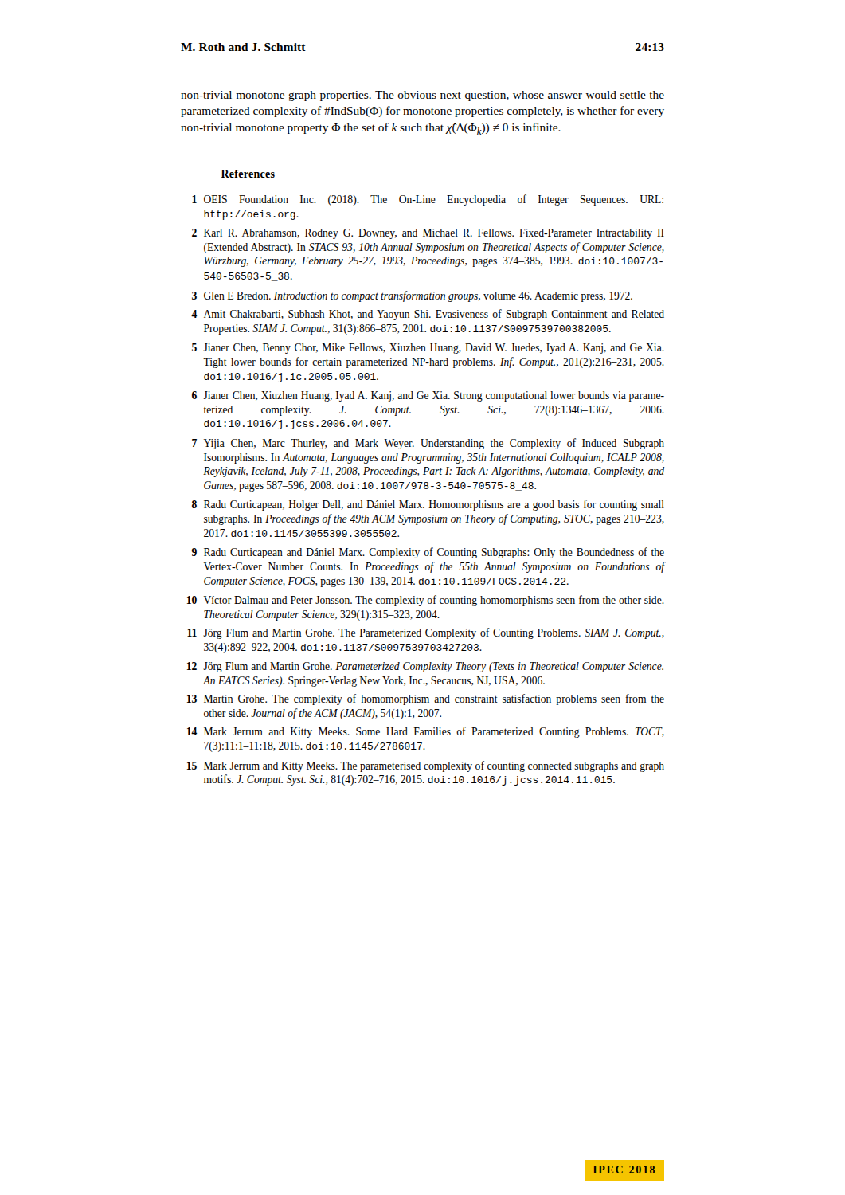M. Roth and J. Schmitt
24:13
non-trivial monotone graph properties. The obvious next question, whose answer would settle the parameterized complexity of #IndSub(Φ) for monotone properties completely, is whether for every non-trivial monotone property Φ the set of k such that χ̂(Δ(Φk)) ≠ 0 is infinite.
References
OEIS Foundation Inc. (2018). The On-Line Encyclopedia of Integer Sequences. URL: http://oeis.org.
Karl R. Abrahamson, Rodney G. Downey, and Michael R. Fellows. Fixed-Parameter Intractability II (Extended Abstract). In STACS 93, 10th Annual Symposium on Theoretical Aspects of Computer Science, Würzburg, Germany, February 25-27, 1993, Proceedings, pages 374–385, 1993. doi:10.1007/3-540-56503-5_38.
Glen E Bredon. Introduction to compact transformation groups, volume 46. Academic press, 1972.
Amit Chakrabarti, Subhash Khot, and Yaoyun Shi. Evasiveness of Subgraph Containment and Related Properties. SIAM J. Comput., 31(3):866–875, 2001. doi:10.1137/S0097539700382005.
Jianer Chen, Benny Chor, Mike Fellows, Xiuzhen Huang, David W. Juedes, Iyad A. Kanj, and Ge Xia. Tight lower bounds for certain parameterized NP-hard problems. Inf. Comput., 201(2):216–231, 2005. doi:10.1016/j.ic.2005.05.001.
Jianer Chen, Xiuzhen Huang, Iyad A. Kanj, and Ge Xia. Strong computational lower bounds via parameterized complexity. J. Comput. Syst. Sci., 72(8):1346–1367, 2006. doi:10.1016/j.jcss.2006.04.007.
Yijia Chen, Marc Thurley, and Mark Weyer. Understanding the Complexity of Induced Subgraph Isomorphisms. In Automata, Languages and Programming, 35th International Colloquium, ICALP 2008, Reykjavik, Iceland, July 7-11, 2008, Proceedings, Part I: Tack A: Algorithms, Automata, Complexity, and Games, pages 587–596, 2008. doi:10.1007/978-3-540-70575-8_48.
Radu Curticapean, Holger Dell, and Dániel Marx. Homomorphisms are a good basis for counting small subgraphs. In Proceedings of the 49th ACM Symposium on Theory of Computing, STOC, pages 210–223, 2017. doi:10.1145/3055399.3055502.
Radu Curticapean and Dániel Marx. Complexity of Counting Subgraphs: Only the Boundedness of the Vertex-Cover Number Counts. In Proceedings of the 55th Annual Symposium on Foundations of Computer Science, FOCS, pages 130–139, 2014. doi:10.1109/FOCS.2014.22.
Víctor Dalmau and Peter Jonsson. The complexity of counting homomorphisms seen from the other side. Theoretical Computer Science, 329(1):315–323, 2004.
Jörg Flum and Martin Grohe. The Parameterized Complexity of Counting Problems. SIAM J. Comput., 33(4):892–922, 2004. doi:10.1137/S0097539703427203.
Jörg Flum and Martin Grohe. Parameterized Complexity Theory (Texts in Theoretical Computer Science. An EATCS Series). Springer-Verlag New York, Inc., Secaucus, NJ, USA, 2006.
Martin Grohe. The complexity of homomorphism and constraint satisfaction problems seen from the other side. Journal of the ACM (JACM), 54(1):1, 2007.
Mark Jerrum and Kitty Meeks. Some Hard Families of Parameterized Counting Problems. TOCT, 7(3):11:1–11:18, 2015. doi:10.1145/2786017.
Mark Jerrum and Kitty Meeks. The parameterised complexity of counting connected subgraphs and graph motifs. J. Comput. Syst. Sci., 81(4):702–716, 2015. doi:10.1016/j.jcss.2014.11.015.
IPEC 2018